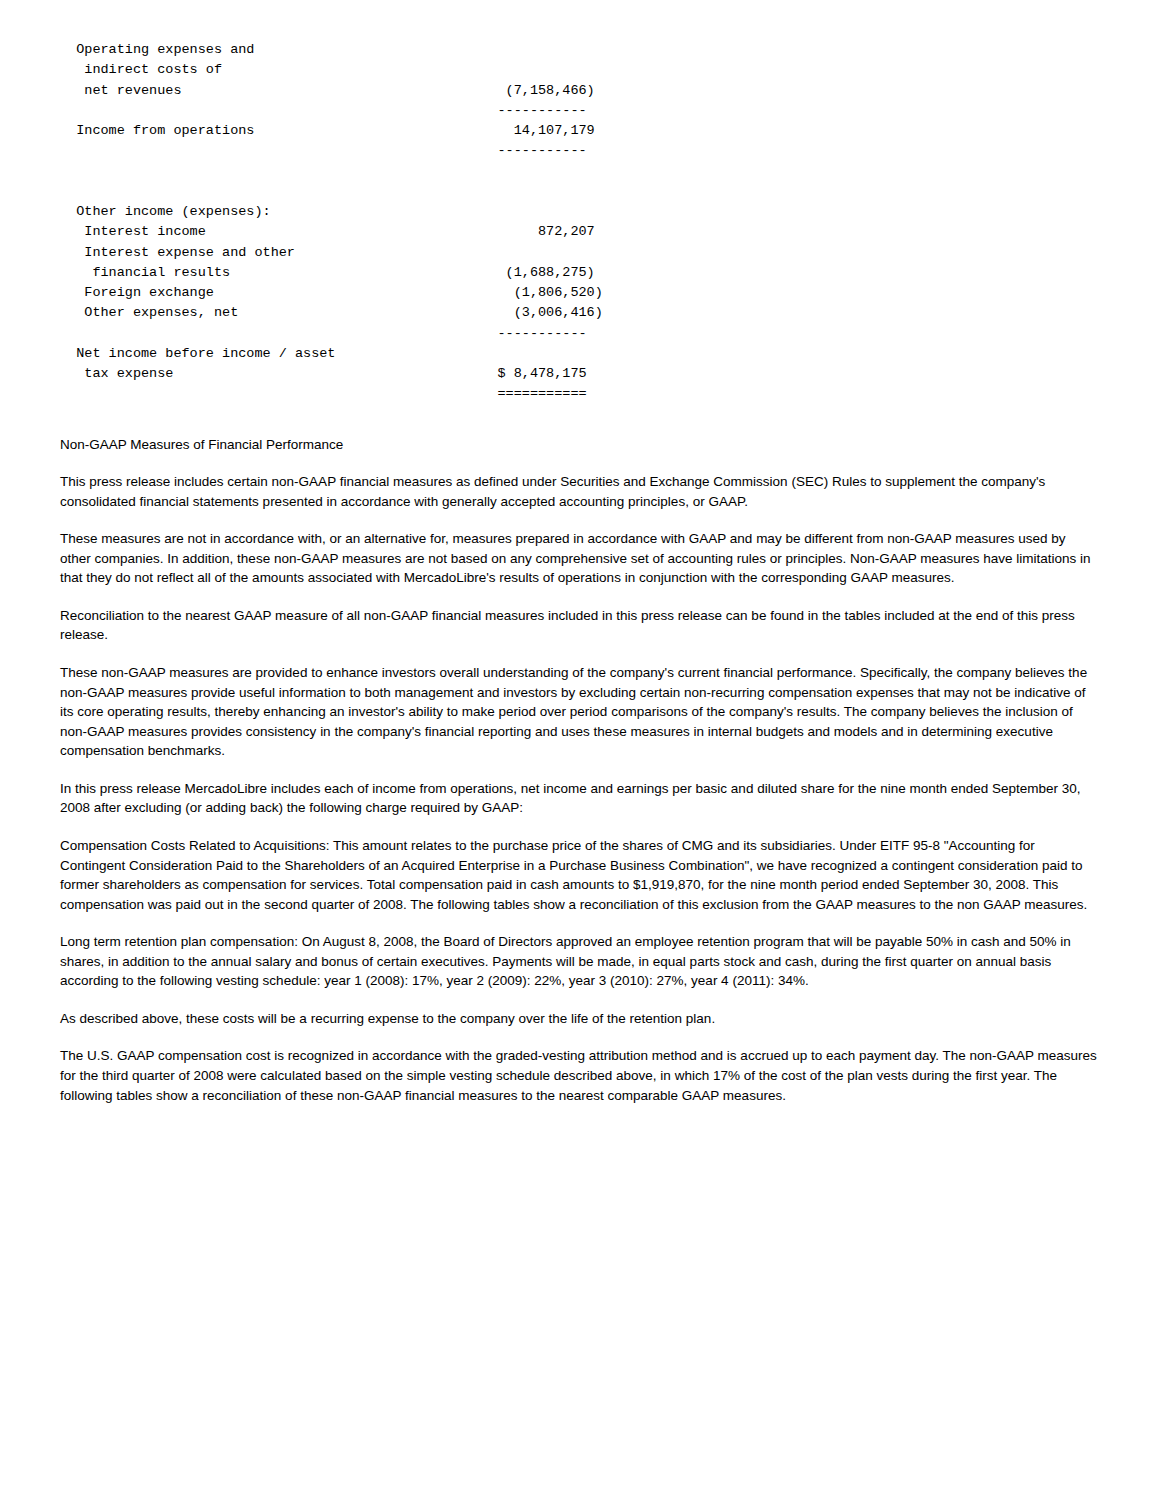Operating expenses and
   indirect costs of
   net revenues                                        (7,158,466)
                                                      -----------
  Income from operations                                14,107,179
                                                      -----------


  Other income (expenses):
   Interest income                                         872,207
   Interest expense and other
    financial results                                  (1,688,275)
   Foreign exchange                                     (1,806,520)
   Other expenses, net                                  (3,006,416)
                                                      -----------
  Net income before income / asset
   tax expense                                        $ 8,478,175
                                                      ===========
Non-GAAP Measures of Financial Performance
This press release includes certain non-GAAP financial measures as defined under Securities and Exchange Commission (SEC) Rules to supplement the company's consolidated financial statements presented in accordance with generally accepted accounting principles, or GAAP.
These measures are not in accordance with, or an alternative for, measures prepared in accordance with GAAP and may be different from non-GAAP measures used by other companies. In addition, these non-GAAP measures are not based on any comprehensive set of accounting rules or principles. Non-GAAP measures have limitations in that they do not reflect all of the amounts associated with MercadoLibre's results of operations in conjunction with the corresponding GAAP measures.
Reconciliation to the nearest GAAP measure of all non-GAAP financial measures included in this press release can be found in the tables included at the end of this press release.
These non-GAAP measures are provided to enhance investors overall understanding of the company's current financial performance. Specifically, the company believes the non-GAAP measures provide useful information to both management and investors by excluding certain non-recurring compensation expenses that may not be indicative of its core operating results, thereby enhancing an investor's ability to make period over period comparisons of the company's results. The company believes the inclusion of non-GAAP measures provides consistency in the company's financial reporting and uses these measures in internal budgets and models and in determining executive compensation benchmarks.
In this press release MercadoLibre includes each of income from operations, net income and earnings per basic and diluted share for the nine month ended September 30, 2008 after excluding (or adding back) the following charge required by GAAP:
Compensation Costs Related to Acquisitions: This amount relates to the purchase price of the shares of CMG and its subsidiaries. Under EITF 95-8 "Accounting for Contingent Consideration Paid to the Shareholders of an Acquired Enterprise in a Purchase Business Combination", we have recognized a contingent consideration paid to former shareholders as compensation for services. Total compensation paid in cash amounts to $1,919,870, for the nine month period ended September 30, 2008. This compensation was paid out in the second quarter of 2008. The following tables show a reconciliation of this exclusion from the GAAP measures to the non GAAP measures.
Long term retention plan compensation: On August 8, 2008, the Board of Directors approved an employee retention program that will be payable 50% in cash and 50% in shares, in addition to the annual salary and bonus of certain executives. Payments will be made, in equal parts stock and cash, during the first quarter on annual basis according to the following vesting schedule: year 1 (2008): 17%, year 2 (2009): 22%, year 3 (2010): 27%, year 4 (2011): 34%.
As described above, these costs will be a recurring expense to the company over the life of the retention plan.
The U.S. GAAP compensation cost is recognized in accordance with the graded-vesting attribution method and is accrued up to each payment day. The non-GAAP measures for the third quarter of 2008 were calculated based on the simple vesting schedule described above, in which 17% of the cost of the plan vests during the first year. The following tables show a reconciliation of these non-GAAP financial measures to the nearest comparable GAAP measures.